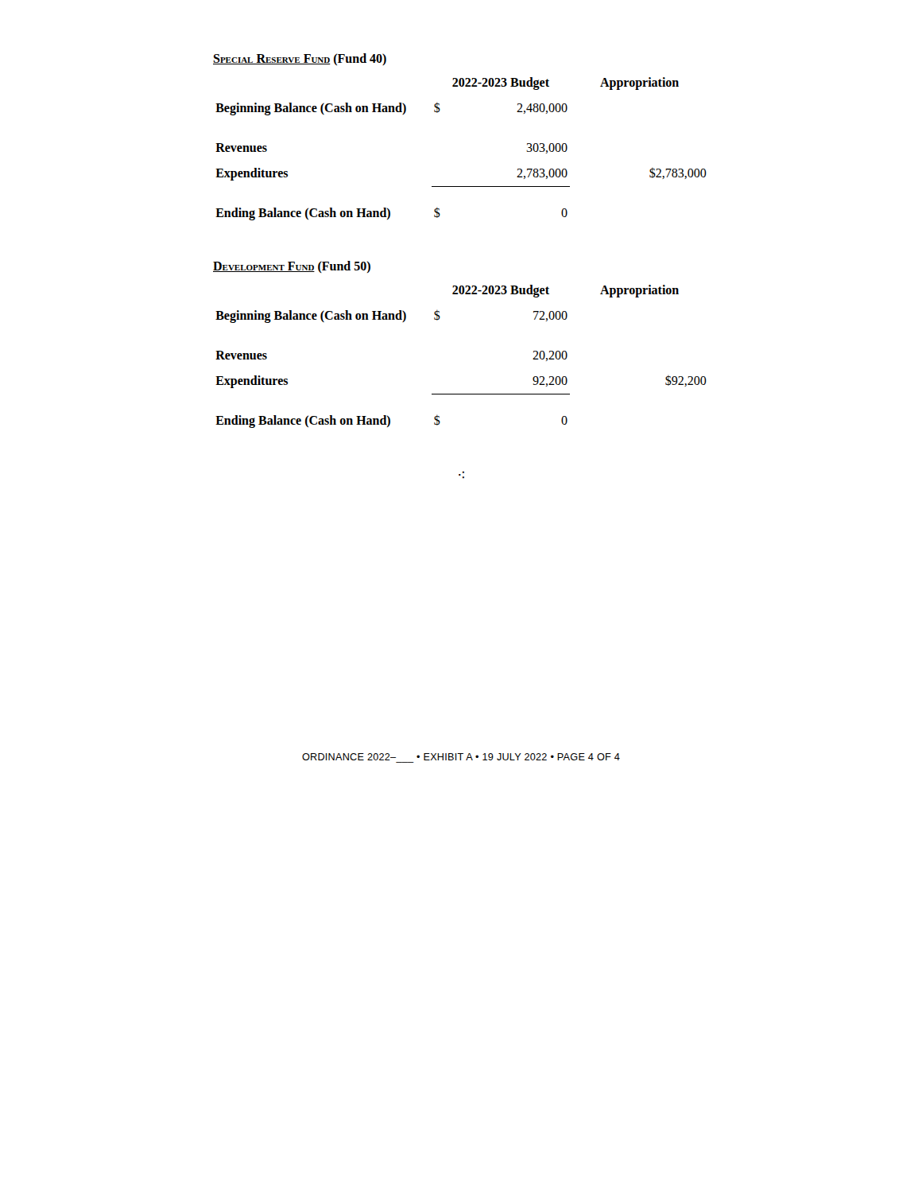Special Reserve Fund (Fund 40)
| | 2022-2023 Budget | Appropriation |
| --- | --- | --- |
| Beginning Balance (Cash on Hand) | $ 2,480,000 | |
| Revenues | 303,000 | |
| Expenditures | 2,783,000 | $2,783,000 |
| Ending Balance (Cash on Hand) | $ 0 | |
Development Fund (Fund 50)
| | 2022-2023 Budget | Appropriation |
| --- | --- | --- |
| Beginning Balance (Cash on Hand) | $ 72,000 | |
| Revenues | 20,200 | |
| Expenditures | 92,200 | $92,200 |
| Ending Balance (Cash on Hand) | $ 0 | |
⁖
ORDINANCE 2022–___ • EXHIBIT A • 19 JULY 2022 • PAGE 4 OF 4